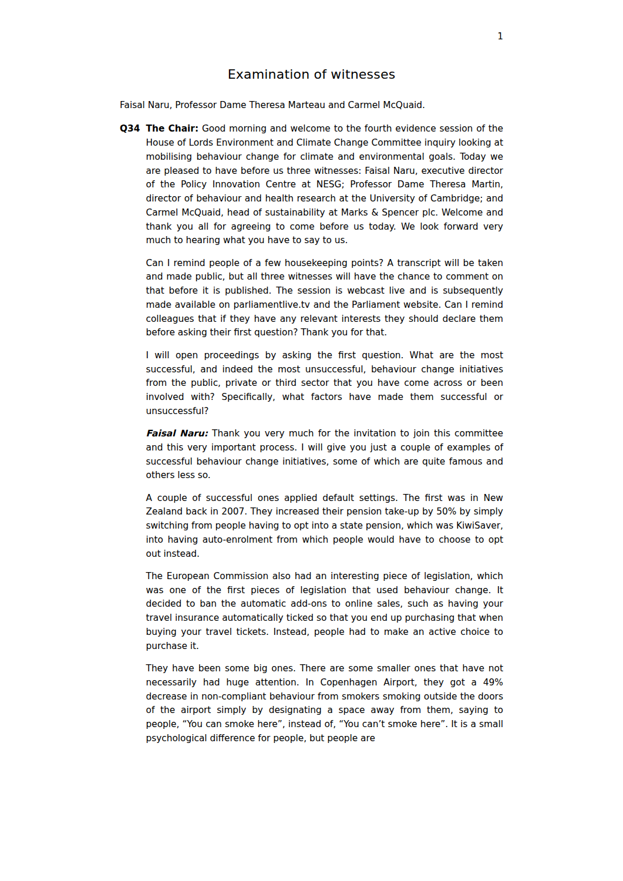1
Examination of witnesses
Faisal Naru, Professor Dame Theresa Marteau and Carmel McQuaid.
Q34
The Chair: Good morning and welcome to the fourth evidence session of the House of Lords Environment and Climate Change Committee inquiry looking at mobilising behaviour change for climate and environmental goals. Today we are pleased to have before us three witnesses: Faisal Naru, executive director of the Policy Innovation Centre at NESG; Professor Dame Theresa Martin, director of behaviour and health research at the University of Cambridge; and Carmel McQuaid, head of sustainability at Marks & Spencer plc. Welcome and thank you all for agreeing to come before us today. We look forward very much to hearing what you have to say to us.
Can I remind people of a few housekeeping points? A transcript will be taken and made public, but all three witnesses will have the chance to comment on that before it is published. The session is webcast live and is subsequently made available on parliamentlive.tv and the Parliament website. Can I remind colleagues that if they have any relevant interests they should declare them before asking their first question? Thank you for that.
I will open proceedings by asking the first question. What are the most successful, and indeed the most unsuccessful, behaviour change initiatives from the public, private or third sector that you have come across or been involved with? Specifically, what factors have made them successful or unsuccessful?
Faisal Naru: Thank you very much for the invitation to join this committee and this very important process. I will give you just a couple of examples of successful behaviour change initiatives, some of which are quite famous and others less so.
A couple of successful ones applied default settings. The first was in New Zealand back in 2007. They increased their pension take-up by 50% by simply switching from people having to opt into a state pension, which was KiwiSaver, into having auto-enrolment from which people would have to choose to opt out instead.
The European Commission also had an interesting piece of legislation, which was one of the first pieces of legislation that used behaviour change. It decided to ban the automatic add-ons to online sales, such as having your travel insurance automatically ticked so that you end up purchasing that when buying your travel tickets. Instead, people had to make an active choice to purchase it.
They have been some big ones. There are some smaller ones that have not necessarily had huge attention. In Copenhagen Airport, they got a 49% decrease in non-compliant behaviour from smokers smoking outside the doors of the airport simply by designating a space away from them, saying to people, “You can smoke here”, instead of, “You can’t smoke here”. It is a small psychological difference for people, but people are